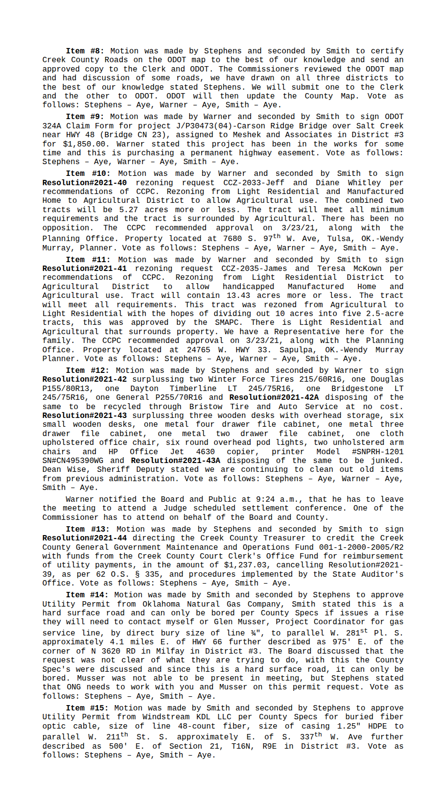Item #8: Motion was made by Stephens and seconded by Smith to certify Creek County Roads on the ODOT map to the best of our knowledge and send an approved copy to the Clerk and ODOT. The Commissioners reviewed the ODOT map and had discussion of some roads, we have drawn on all three districts to the best of our knowledge stated Stephens. We will submit one to the Clerk and the other to ODOT. ODOT will then update the County Map. Vote as follows: Stephens – Aye, Warner – Aye, Smith – Aye.
Item #9: Motion was made by Warner and seconded by Smith to sign ODOT 324A Claim Form for project J/P30473(04)-Carson Ridge Bridge over Salt Creek near HWY 48 (Bridge CN 23), assigned to Meshek and Associates in District #3 for $1,850.00. Warner stated this project has been in the works for some time and this is purchasing a permanent highway easement. Vote as follows: Stephens – Aye, Warner – Aye, Smith – Aye.
Item #10: Motion was made by Warner and seconded by Smith to sign Resolution#2021-40 rezoning request CCZ-2033-Jeff and Diane Whitley per recommendations of CCPC. Rezoning from Light Residential and Manufactured Home to Agricultural District to allow Agricultural use. The combined two tracts will be 5.27 acres more or less. The tract will meet all minimum requirements and the tract is surrounded by Agricultural. There has been no opposition. The CCPC recommended approval on 3/23/21, along with the Planning Office. Property located at 7680 S. 97th W. Ave, Tulsa, OK.-Wendy Murray, Planner. Vote as follows: Stephens – Aye, Warner – Aye, Smith – Aye.
Item #11: Motion was made by Warner and seconded by Smith to sign Resolution#2021-41 rezoning request CCZ-2035-James and Teresa McKown per recommendations of CCPC. Rezoning from Light Residential District to Agricultural District to allow handicapped Manufactured Home and Agricultural use. Tract will contain 13.43 acres more or less. The tract will meet all requirements. This tract was rezoned from Agricultural to Light Residential with the hopes of dividing out 10 acres into five 2.5-acre tracts, this was approved by the SMAPC. There is Light Residential and Agricultural that surrounds property. We have a Representative here for the family. The CCPC recommended approval on 3/23/21, along with the Planning Office. Property located at 24765 W. HWY 33. Sapulpa, OK.-Wendy Murray Planner. Vote as follows: Stephens – Aye, Warner – Aye, Smith – Aye.
Item #12: Motion was made by Stephens and seconded by Warner to sign Resolution#2021-42 surplussing two Winter Force Tires 215/60R16, one Douglas P155/80R13, one Dayton Timberline LT 245/75R16, one Bridgestone LT 245/75R16, one General P255/70R16 and Resolution#2021-42A disposing of the same to be recycled through Bristow Tire and Auto Service at no cost. Resolution#2021-43 surplussing three wooden desks with overhead storage, six small wooden desks, one metal four drawer file cabinet, one metal three drawer file cabinet, one metal two drawer file cabinet, one cloth upholstered office chair, six round overhead pod lights, two unholstered arm chairs and HP Office Jet 4630 copier, printer Model #SNPRH-1201 SN#CN495390WG and Resolution#2021-43A disposing of the same to be junked. Dean Wise, Sheriff Deputy stated we are continuing to clean out old items from previous administration. Vote as follows: Stephens – Aye, Warner – Aye, Smith – Aye.
Warner notified the Board and Public at 9:24 a.m., that he has to leave the meeting to attend a Judge scheduled settlement conference. One of the Commissioner has to attend on behalf of the Board and County.
Item #13: Motion was made by Stephens and seconded by Smith to sign Resolution#2021-44 directing the Creek County Treasurer to credit the Creek County General Government Maintenance and Operations Fund 001-1-2000-2005/R2 with funds from the Creek County Court Clerk's Office Fund for reimbursement of utility payments, in the amount of $1,237.03, cancelling Resolution#2021-39, as per 62 O.S. § 335, and procedures implemented by the State Auditor's Office. Vote as follows: Stephens – Aye, Smith – Aye.
Item #14: Motion was made by Smith and seconded by Stephens to approve Utility Permit from Oklahoma Natural Gas Company, Smith stated this is a hard surface road and can only be bored per County Specs if issues a rise they will need to contact myself or Glen Musser, Project Coordinator for gas service line, by direct bury size of line ¾", to parallel W. 281st Pl. S. approximately 4.1 miles E. of HWY 66 further described as 975' E. of the corner of N 3620 RD in Milfay in District #3. The Board discussed that the request was not clear of what they are trying to do, with this the County Spec's were discussed and since this is a hard surface road, it can only be bored. Musser was not able to be present in meeting, but Stephens stated that ONG needs to work with you and Musser on this permit request. Vote as follows: Stephens – Aye, Smith – Aye.
Item #15: Motion was made by Smith and seconded by Stephens to approve Utility Permit from Windstream KDL LLC per County Specs for buried fiber optic cable, size of line 48-count fiber, size of casing 1.25" HDPE to parallel W. 211th St. S. approximately E. of S. 337th W. Ave further described as 500' E. of Section 21, T16N, R9E in District #3. Vote as follows: Stephens – Aye, Smith – Aye.